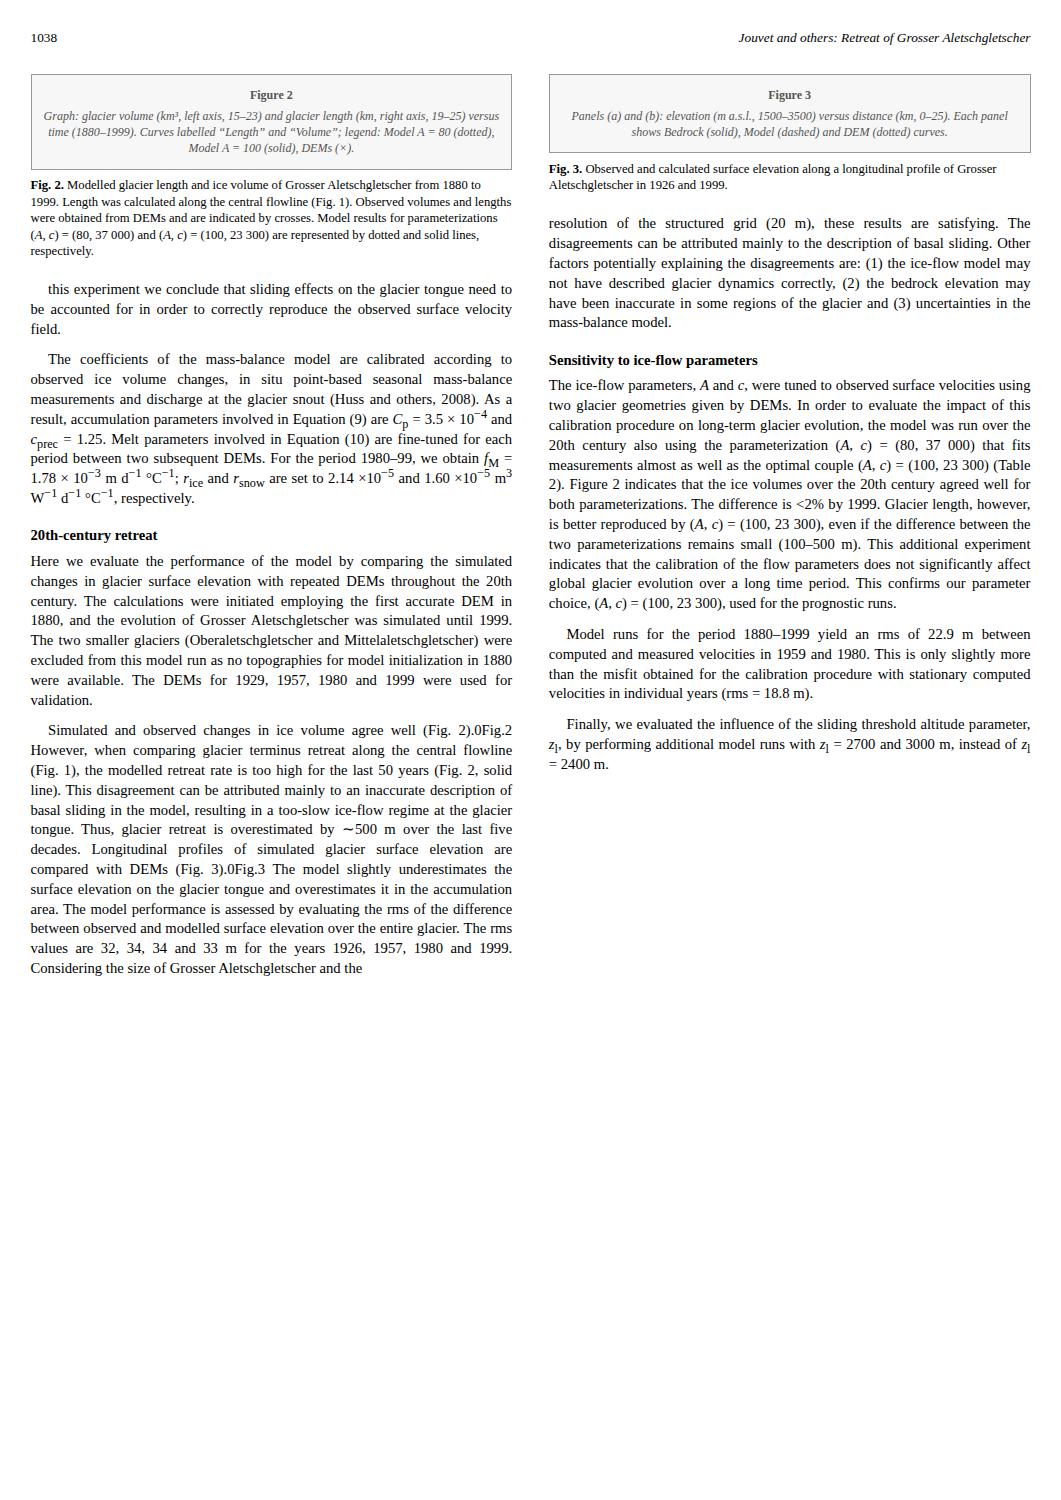1038 Jouvet and others: Retreat of Grosser Aletschgletscher
Figure 2 Graph: glacier volume (km³, left axis, 15–23) and glacier length (km, right axis, 19–25) versus time (1880–1999). Curves labelled “Length” and “Volume”; legend: Model A = 80 (dotted), Model A = 100 (solid), DEMs (×).
Fig. 2. Modelled glacier length and ice volume of Grosser Aletschgletscher from 1880 to 1999. Length was calculated along the central flowline (Fig. 1). Observed volumes and lengths were obtained from DEMs and are indicated by crosses. Model results for parameterizations (A, c) = (80, 37 000) and (A, c) = (100, 23 300) are represented by dotted and solid lines, respectively.
this experiment we conclude that sliding effects on the glacier tongue need to be accounted for in order to correctly reproduce the observed surface velocity field.
The coefficients of the mass-balance model are calibrated according to observed ice volume changes, in situ point-based seasonal mass-balance measurements and discharge at the glacier snout (Huss and others, 2008). As a result, accumulation parameters involved in Equation (9) are Cp = 3.5 × 10−4 and cprec = 1.25. Melt parameters involved in Equation (10) are fine-tuned for each period between two subsequent DEMs. For the period 1980–99, we obtain fM = 1.78 × 10−3 m d−1 °C−1; rice and rsnow are set to 2.14 ×10−5 and 1.60 ×10−5 m3 W−1 d−1 °C−1, respectively.
20th-century retreat
Here we evaluate the performance of the model by comparing the simulated changes in glacier surface elevation with repeated DEMs throughout the 20th century. The calculations were initiated employing the first accurate DEM in 1880, and the evolution of Grosser Aletschgletscher was simulated until 1999. The two smaller glaciers (Oberaletschgletscher and Mittelaletschgletscher) were excluded from this model run as no topographies for model initialization in 1880 were available. The DEMs for 1929, 1957, 1980 and 1999 were used for validation.
Simulated and observed changes in ice volume agree well (Fig. 2).0Fig.2 However, when comparing glacier terminus retreat along the central flowline (Fig. 1), the modelled retreat rate is too high for the last 50 years (Fig. 2, solid line). This disagreement can be attributed mainly to an inaccurate description of basal sliding in the model, resulting in a too-slow ice-flow regime at the glacier tongue. Thus, glacier retreat is overestimated by ∼500 m over the last five decades. Longitudinal profiles of simulated glacier surface elevation are compared with DEMs (Fig. 3).0Fig.3 The model slightly underestimates the surface elevation on the glacier tongue and overestimates it in the accumulation area. The model performance is assessed by evaluating the rms of the difference between observed and modelled surface elevation over the entire glacier. The rms values are 32, 34, 34 and 33 m for the years 1926, 1957, 1980 and 1999. Considering the size of Grosser Aletschgletscher and the
Figure 3 Panels (a) and (b): elevation (m a.s.l., 1500–3500) versus distance (km, 0–25). Each panel shows Bedrock (solid), Model (dashed) and DEM (dotted) curves.
Fig. 3. Observed and calculated surface elevation along a longitudinal profile of Grosser Aletschgletscher in 1926 and 1999.
resolution of the structured grid (20 m), these results are satisfying. The disagreements can be attributed mainly to the description of basal sliding. Other factors potentially explaining the disagreements are: (1) the ice-flow model may not have described glacier dynamics correctly, (2) the bedrock elevation may have been inaccurate in some regions of the glacier and (3) uncertainties in the mass-balance model.
Sensitivity to ice-flow parameters
The ice-flow parameters, A and c, were tuned to observed surface velocities using two glacier geometries given by DEMs. In order to evaluate the impact of this calibration procedure on long-term glacier evolution, the model was run over the 20th century also using the parameterization (A, c) = (80, 37 000) that fits measurements almost as well as the optimal couple (A, c) = (100, 23 300) (Table 2). Figure 2 indicates that the ice volumes over the 20th century agreed well for both parameterizations. The difference is <2% by 1999. Glacier length, however, is better reproduced by (A, c) = (100, 23 300), even if the difference between the two parameterizations remains small (100–500 m). This additional experiment indicates that the calibration of the flow parameters does not significantly affect global glacier evolution over a long time period. This confirms our parameter choice, (A, c) = (100, 23 300), used for the prognostic runs.
Model runs for the period 1880–1999 yield an rms of 22.9 m between computed and measured velocities in 1959 and 1980. This is only slightly more than the misfit obtained for the calibration procedure with stationary computed velocities in individual years (rms = 18.8 m).
Finally, we evaluated the influence of the sliding threshold altitude parameter, zl, by performing additional model runs with zl = 2700 and 3000 m, instead of zl = 2400 m.